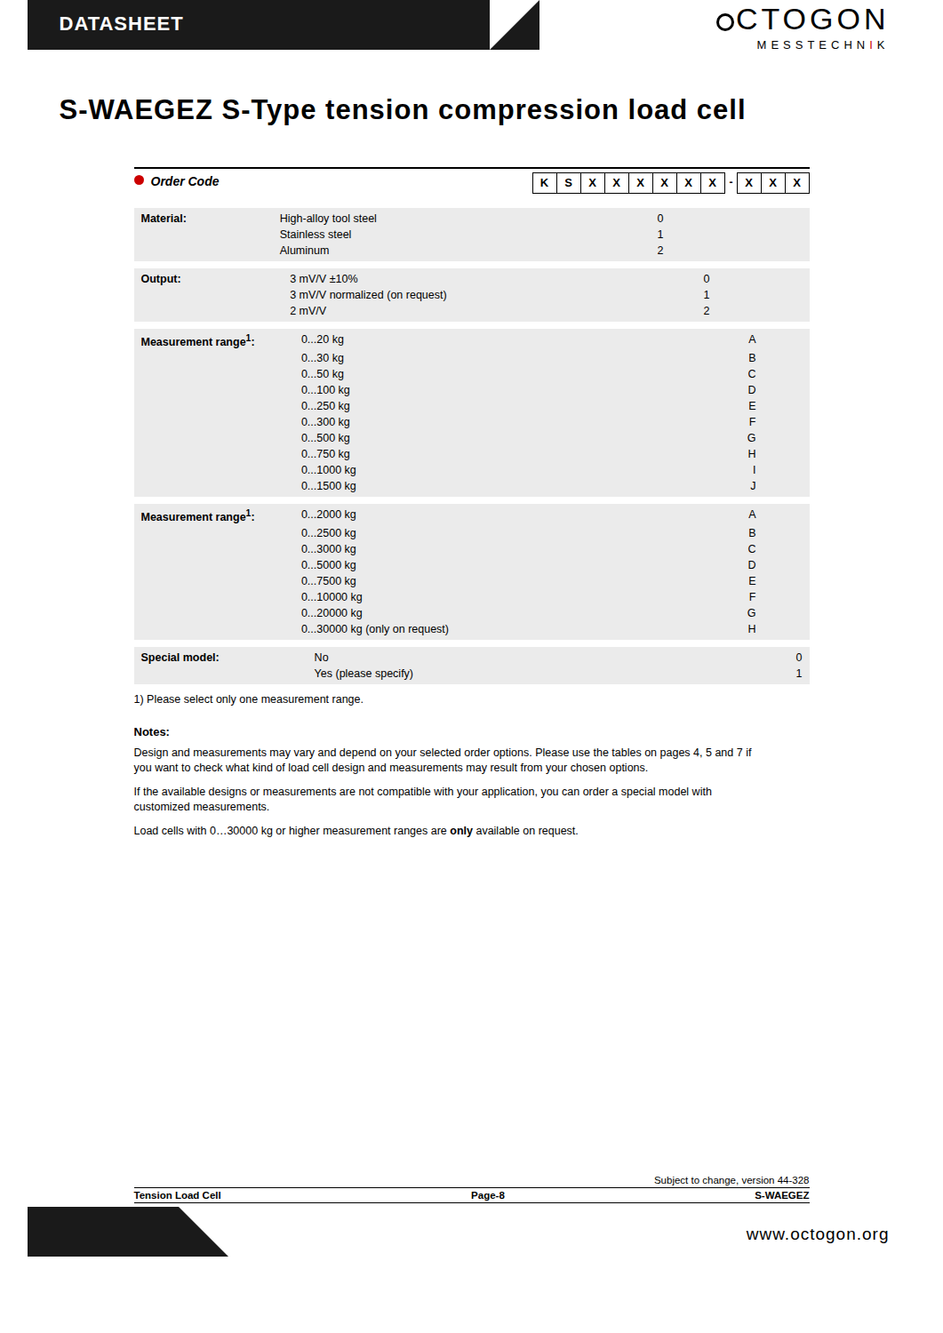DATASHEET
CTOGON
MESSTECHNIK
S-WAEGEZ S-Type tension compression load cell
Order Code
K
S
X
X
X
X
X
X
-
X
X
X
| Material: | High-alloy tool steel | 0 |
| | Stainless steel | 1 |
| | Aluminum | 2 |
| Output: | 3 mV/V ±10% | 0 |
| | 3 mV/V normalized (on request) | 1 |
| | 2 mV/V | 2 |
| Measurement range 1 : | 0...20 kg | A |
| | 0...30 kg | B |
| | 0...50 kg | C |
| | 0...100 kg | D |
| | 0...250 kg | E |
| | 0...300 kg | F |
| | 0...500 kg | G |
| | 0...750 kg | H |
| | 0...1000 kg | I |
| | 0...1500 kg | J |
| Measurement range 1 : | 0...2000 kg | A |
| | 0...2500 kg | B |
| | 0...3000 kg | C |
| | 0...5000 kg | D |
| | 0...7500 kg | E |
| | 0...10000 kg | F |
| | 0...20000 kg | G |
| | 0...30000 kg (only on request) | H |
| Special model: | No | 0 |
| | Yes (please specify) | 1 |
1) Please select only one measurement range.
Notes:
Design and measurements may vary and depend on your selected order options. Please use the tables on pages 4, 5 and 7 if you want to check what kind of load cell design and measurements may result from your chosen options.
If the available designs or measurements are not compatible with your application, you can order a special model with customized measurements.
Load cells with 0…30000 kg or higher measurement ranges are only available on request.
Subject to change, version 44-328
Tension Load Cell
Page-8
S-WAEGEZ
www.octogon.org